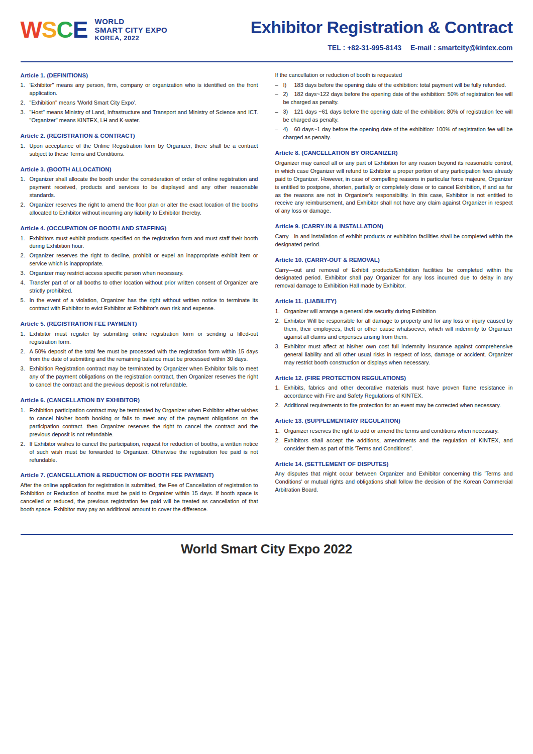WSCE
WORLD
SMART CITY EXPO
KOREA, 2022
Exhibitor Registration & Contract
TEL : +82-31-995-8143 E-mail : smartcity@kintex.com
Article 1. (DEFINITIONS)
'Exhibitor" means any person, firm, company or organization who is identified on the front application.
"Exhibition" means 'World Smart City Expo'.
"Host" means Ministry of Land, Infrastructure and Transport and Ministry of Science and ICT. "Organizer" means KINTEX, LH and K-water.
Article 2. (REGISTRATION & CONTRACT)
Upon acceptance of the Online Registration form by Organizer, there shall be a contract subject to these Terms and Conditions.
Article 3. (BOOTH ALLOCATION)
Organizer shall allocate the booth under the consideration of order of online registration and payment received, products and services to be displayed and any other reasonable standards.
Organizer reserves the right to amend the floor plan or alter the exact location of the booths allocated to Exhibitor without incurring any liability to Exhibitor thereby.
Article 4. (OCCUPATION OF BOOTH AND STAFFING)
Exhibitors must exhibit products specified on the registration form and must staff their booth during Exhibition hour.
Organizer reserves the right to decline, prohibit or expel an inappropriate exhibit item or service which is inappropriate.
Organizer may restrict access specific person when necessary.
Transfer part of or all booths to other location without prior written consent of Organizer are strictly prohibited.
In the event of a violation, Organizer has the right without written notice to terminate its contract with Exhibitor to evict Exhibitor at Exhibitor's own risk and expense.
Article 5. (REGISTRATION FEE PAYMENT)
Exhibitor must register by submitting online registration form or sending a filled-out registration form.
A 50% deposit of the total fee must be processed with the registration form within 15 days from the date of submitting and the remaining balance must be processed within 30 days.
Exhibition Registration contract may be terminated by Organizer when Exhibitor fails to meet any of the payment obligations on the registration contract, then Organizer reserves the right to cancel the contract and the previous deposit is not refundable.
Article 6. (CANCELLATION BY EXHIBITOR)
Exhibition participation contract may be terminated by Organizer when Exhibitor either wishes to cancel his/her booth booking or fails to meet any of the payment obligations on the participation contract. then Organizer reserves the right to cancel the contract and the previous deposit is not refundable.
If Exhibitor wishes to cancel the participation, request for reduction of booths, a written notice of such wish must be forwarded to Organizer. Otherwise the registration fee paid is not refundable.
Article 7. (CANCELLATION & REDUCTION OF BOOTH FEE PAYMENT)
After the online application for registration is submitted, the Fee of Cancellation of registration to Exhibition or Reduction of booths must be paid to Organizer within 15 days. If booth space is cancelled or reduced, the previous registration fee paid will be treated as cancellation of that booth space. Exhibitor may pay an additional amount to cover the difference.
If the cancellation or reduction of booth is requested
I) 183 days before the opening date of the exhibition: total payment will be fully refunded.
2) 182 days~122 days before the opening date of the exhibition: 50% of registration fee will be charged as penalty.
3) 121 days ~61 days before the opening date of the exhibition: 80% of registration fee will be charged as penalty.
4) 60 days~1 day before the opening date of the exhibition: 100% of registration fee will be charged as penalty.
Article 8. (CANCELLATION BY ORGANIZER)
Organizer may cancel all or any part of Exhibition for any reason beyond its reasonable control, in which case Organizer will refund to Exhibitor a proper portion of any participation fees already paid to Organizer. However, in case of compelling reasons in particular force majeure, Organizer is entitled to postpone, shorten, partially or completely close or to cancel Exhibition, if and as far as the reasons are not in Organizer's responsibility. In this case, Exhibitor is not entitled to receive any reimbursement, and Exhibitor shall not have any claim against Organizer in respect of any loss or damage.
Article 9. (CARRY-IN & INSTALLATION)
Carry—in and installation of exhibit products or exhibition facilities shall be completed within the designated period.
Article 10. (CARRY-OUT & REMOVAL)
Carry—out and removal of Exhibit products/Exhibition facilities be completed within the designated period. Exhibitor shall pay Organizer for any loss incurred due to delay in any removal damage to Exhibition Hall made by Exhibitor.
Article 11. (LIABILITY)
Organizer will arrange a general site security during Exhibition
Exhibitor Will be responsible for all damage to property and for any loss or injury caused by them, their employees, theft or other cause whatsoever, which will indemnify to Organizer against all claims and expenses arising from them.
Exhibitor must affect at his/her own cost full indemnity insurance against comprehensive general liability and all other usual risks in respect of loss, damage or accident. Organizer may restrict booth construction or displays when necessary.
Article 12. (FIRE PROTECTION REGULATIONS)
Exhibits, fabrics and other decorative materials must have proven flame resistance in accordance with Fire and Safety Regulations of KINTEX.
Additional requirements to fire protection for an event may be corrected when necessary.
Article 13. (SUPPLEMENTARY REGULATION)
Organizer reserves the right to add or amend the terms and conditions when necessary.
Exhibitors shall accept the additions, amendments and the regulation of KINTEX, and consider them as part of this 'Terms and Conditions".
Article 14. (SETTLEMENT OF DISPUTES)
Any disputes that might occur between Organizer and Exhibitor concerning this 'Terms and Conditions' or mutual rights and obligations shall follow the decision of the Korean Commercial Arbitration Board.
World Smart City Expo 2022